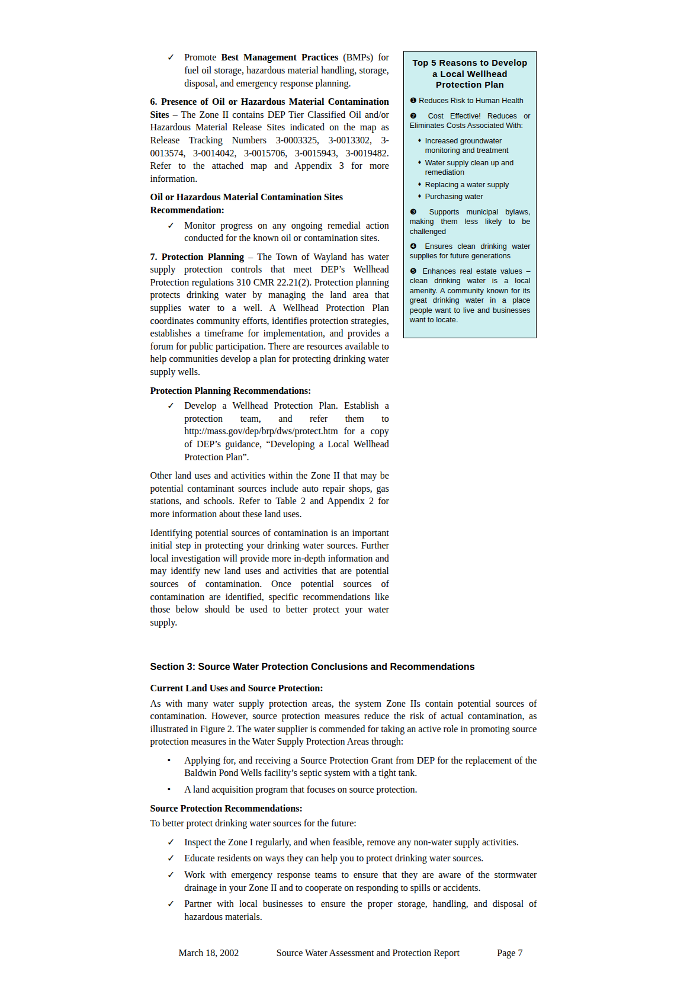Promote Best Management Practices (BMPs) for fuel oil storage, hazardous material handling, storage, disposal, and emergency response planning.
6. Presence of Oil or Hazardous Material Contamination Sites – The Zone II contains DEP Tier Classified Oil and/or Hazardous Material Release Sites indicated on the map as Release Tracking Numbers 3-0003325, 3-0013302, 3-0013574, 3-0014042, 3-0015706, 3-0015943, 3-0019482. Refer to the attached map and Appendix 3 for more information.
Oil or Hazardous Material Contamination Sites Recommendation:
Monitor progress on any ongoing remedial action conducted for the known oil or contamination sites.
7. Protection Planning – The Town of Wayland has water supply protection controls that meet DEP’s Wellhead Protection regulations 310 CMR 22.21(2). Protection planning protects drinking water by managing the land area that supplies water to a well. A Wellhead Protection Plan coordinates community efforts, identifies protection strategies, establishes a timeframe for implementation, and provides a forum for public participation. There are resources available to help communities develop a plan for protecting drinking water supply wells.
Protection Planning Recommendations:
Develop a Wellhead Protection Plan. Establish a protection team, and refer them to http://mass.gov/dep/brp/dws/protect.htm for a copy of DEP’s guidance, “Developing a Local Wellhead Protection Plan”.
Other land uses and activities within the Zone II that may be potential contaminant sources include auto repair shops, gas stations, and schools. Refer to Table 2 and Appendix 2 for more information about these land uses.
Identifying potential sources of contamination is an important initial step in protecting your drinking water sources. Further local investigation will provide more in-depth information and may identify new land uses and activities that are potential sources of contamination. Once potential sources of contamination are identified, specific recommendations like those below should be used to better protect your water supply.
Top 5 Reasons to Develop a Local Wellhead Protection Plan
❶ Reduces Risk to Human Health
❷ Cost Effective! Reduces or Eliminates Costs Associated With:
Increased groundwater monitoring and treatment
Water supply clean up and remediation
Replacing a water supply
Purchasing water
❸ Supports municipal bylaws, making them less likely to be challenged
❹ Ensures clean drinking water supplies for future generations
❺ Enhances real estate values – clean drinking water is a local amenity. A community known for its great drinking water in a place people want to live and businesses want to locate.
Section 3: Source Water Protection Conclusions and Recommendations
Current Land Uses and Source Protection:
As with many water supply protection areas, the system Zone IIs contain potential sources of contamination. However, source protection measures reduce the risk of actual contamination, as illustrated in Figure 2. The water supplier is commended for taking an active role in promoting source protection measures in the Water Supply Protection Areas through:
Applying for, and receiving a Source Protection Grant from DEP for the replacement of the Baldwin Pond Wells facility’s septic system with a tight tank.
A land acquisition program that focuses on source protection.
Source Protection Recommendations:
To better protect drinking water sources for the future:
Inspect the Zone I regularly, and when feasible, remove any non-water supply activities.
Educate residents on ways they can help you to protect drinking water sources.
Work with emergency response teams to ensure that they are aware of the stormwater drainage in your Zone II and to cooperate on responding to spills or accidents.
Partner with local businesses to ensure the proper storage, handling, and disposal of hazardous materials.
March 18, 2002
Source Water Assessment and Protection Report
Page 7